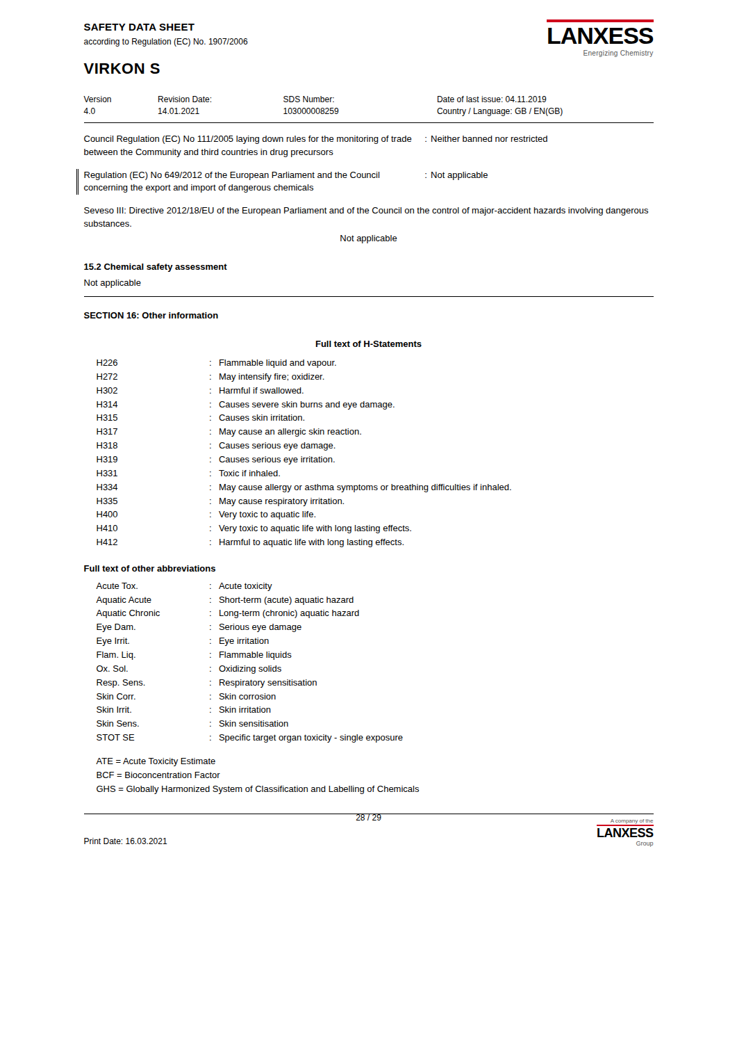SAFETY DATA SHEET
according to Regulation (EC) No. 1907/2006
VIRKON S
LANXESS
Energizing Chemistry
| Version 4.0 | Revision Date: 14.01.2021 | SDS Number: 103000008259 | Date of last issue: 04.11.2019 Country / Language: GB / EN(GB) |
Council Regulation (EC) No 111/2005 laying down rules for the monitoring of trade between the Community and third countries in drug precursors
:
Neither banned nor restricted
Regulation (EC) No 649/2012 of the European Parliament and the Council concerning the export and import of dangerous chemicals
:
Not applicable
Seveso III: Directive 2012/18/EU of the European Parliament and of the Council on the control of major-accident hazards involving dangerous substances.
Not applicable
15.2 Chemical safety assessment
Not applicable
SECTION 16: Other information
Full text of H-Statements
| H226 | : | Flammable liquid and vapour. |
| H272 | : | May intensify fire; oxidizer. |
| H302 | : | Harmful if swallowed. |
| H314 | : | Causes severe skin burns and eye damage. |
| H315 | : | Causes skin irritation. |
| H317 | : | May cause an allergic skin reaction. |
| H318 | : | Causes serious eye damage. |
| H319 | : | Causes serious eye irritation. |
| H331 | : | Toxic if inhaled. |
| H334 | : | May cause allergy or asthma symptoms or breathing difficulties if inhaled. |
| H335 | : | May cause respiratory irritation. |
| H400 | : | Very toxic to aquatic life. |
| H410 | : | Very toxic to aquatic life with long lasting effects. |
| H412 | : | Harmful to aquatic life with long lasting effects. |
Full text of other abbreviations
| Acute Tox. | : | Acute toxicity |
| Aquatic Acute | : | Short-term (acute) aquatic hazard |
| Aquatic Chronic | : | Long-term (chronic) aquatic hazard |
| Eye Dam. | : | Serious eye damage |
| Eye Irrit. | : | Eye irritation |
| Flam. Liq. | : | Flammable liquids |
| Ox. Sol. | : | Oxidizing solids |
| Resp. Sens. | : | Respiratory sensitisation |
| Skin Corr. | : | Skin corrosion |
| Skin Irrit. | : | Skin irritation |
| Skin Sens. | : | Skin sensitisation |
| STOT SE | : | Specific target organ toxicity - single exposure |
ATE = Acute Toxicity Estimate
BCF = Bioconcentration Factor
GHS = Globally Harmonized System of Classification and Labelling of Chemicals
28 / 29
Print Date: 16.03.2021
A company of the
LANXESS
Group